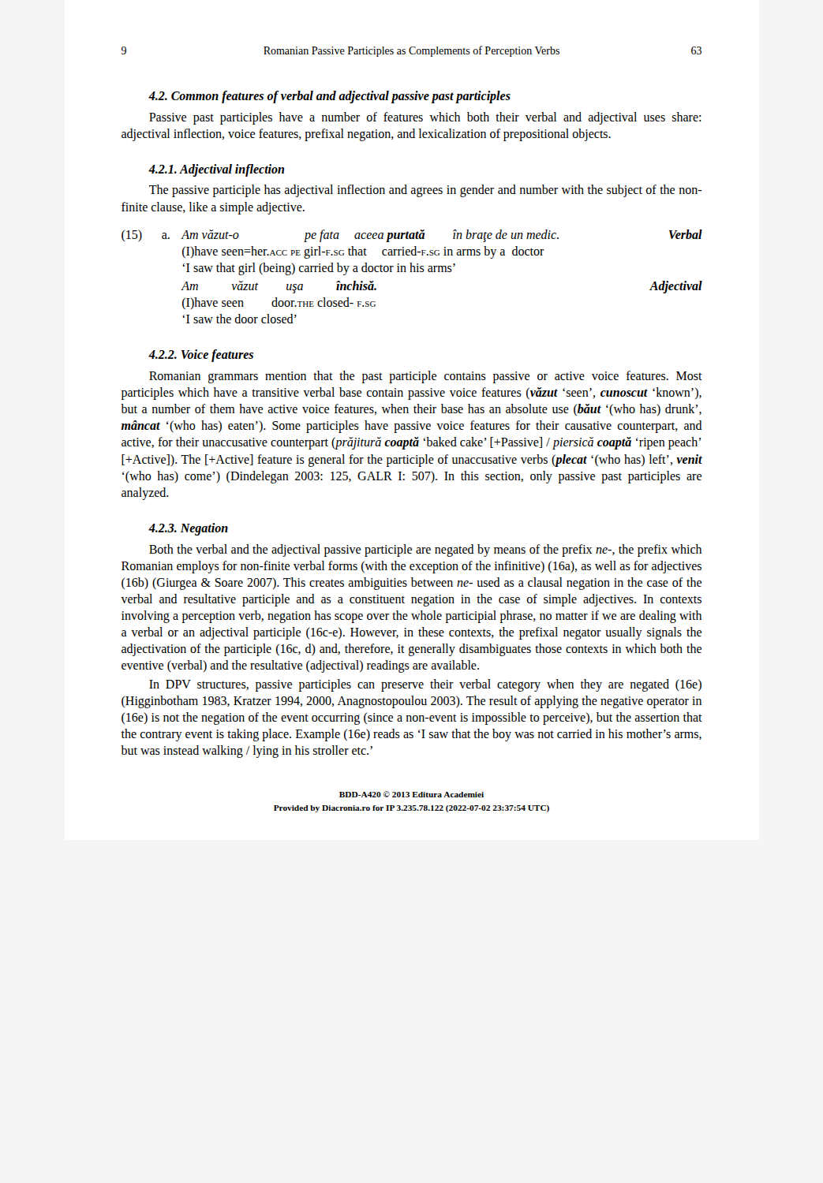9 Romanian Passive Participles as Complements of Perception Verbs 63
4.2. Common features of verbal and adjectival passive past participles
Passive past participles have a number of features which both their verbal and adjectival uses share: adjectival inflection, voice features, prefixal negation, and lexicalization of prepositional objects.
4.2.1. Adjectival inflection
The passive participle has adjectival inflection and agrees in gender and number with the subject of the non-finite clause, like a simple adjective.
(15) a. Verbal Am văzut-o pe fata aceea purtată în braţe de un medic. (I)have seen=her.acc pe girl-f.sg that carried-f.sg in arms by a doctor ‘I saw that girl (being) carried by a doctor in his arms’
(15) b. Adjectival Am văzut uşa închisă. (I)have seen door.the closed- f.sg ‘I saw the door closed’
4.2.2. Voice features
Romanian grammars mention that the past participle contains passive or active voice features. Most participles which have a transitive verbal base contain passive voice features (văzut ‘seen’, cunoscut ‘known’), but a number of them have active voice features, when their base has an absolute use (băut ‘(who has) drunk’, mâncat ‘(who has) eaten’). Some participles have passive voice features for their causative counterpart, and active, for their unaccusative counterpart (prăjitură coaptă ‘baked cake’ [+Passive] / piersică coaptă ‘ripen peach’ [+Active]). The [+Active] feature is general for the participle of unaccusative verbs (plecat ‘(who has) left’, venit ‘(who has) come’) (Dindelegan 2003: 125, GALR I: 507). In this section, only passive past participles are analyzed.
4.2.3. Negation
Both the verbal and the adjectival passive participle are negated by means of the prefix ne-, the prefix which Romanian employs for non-finite verbal forms (with the exception of the infinitive) (16a), as well as for adjectives (16b) (Giurgea & Soare 2007). This creates ambiguities between ne- used as a clausal negation in the case of the verbal and resultative participle and as a constituent negation in the case of simple adjectives. In contexts involving a perception verb, negation has scope over the whole participial phrase, no matter if we are dealing with a verbal or an adjectival participle (16c-e). However, in these contexts, the prefixal negator usually signals the adjectivation of the participle (16c, d) and, therefore, it generally disambiguates those contexts in which both the eventive (verbal) and the resultative (adjectival) readings are available.
In DPV structures, passive participles can preserve their verbal category when they are negated (16e) (Higginbotham 1983, Kratzer 1994, 2000, Anagnostopoulou 2003). The result of applying the negative operator in (16e) is not the negation of the event occurring (since a non-event is impossible to perceive), but the assertion that the contrary event is taking place. Example (16e) reads as ‘I saw that the boy was not carried in his mother’s arms, but was instead walking / lying in his stroller etc.’
BDD-A420 © 2013 Editura Academiei
Provided by Diacronia.ro for IP 3.235.78.122 (2022-07-02 23:37:54 UTC)